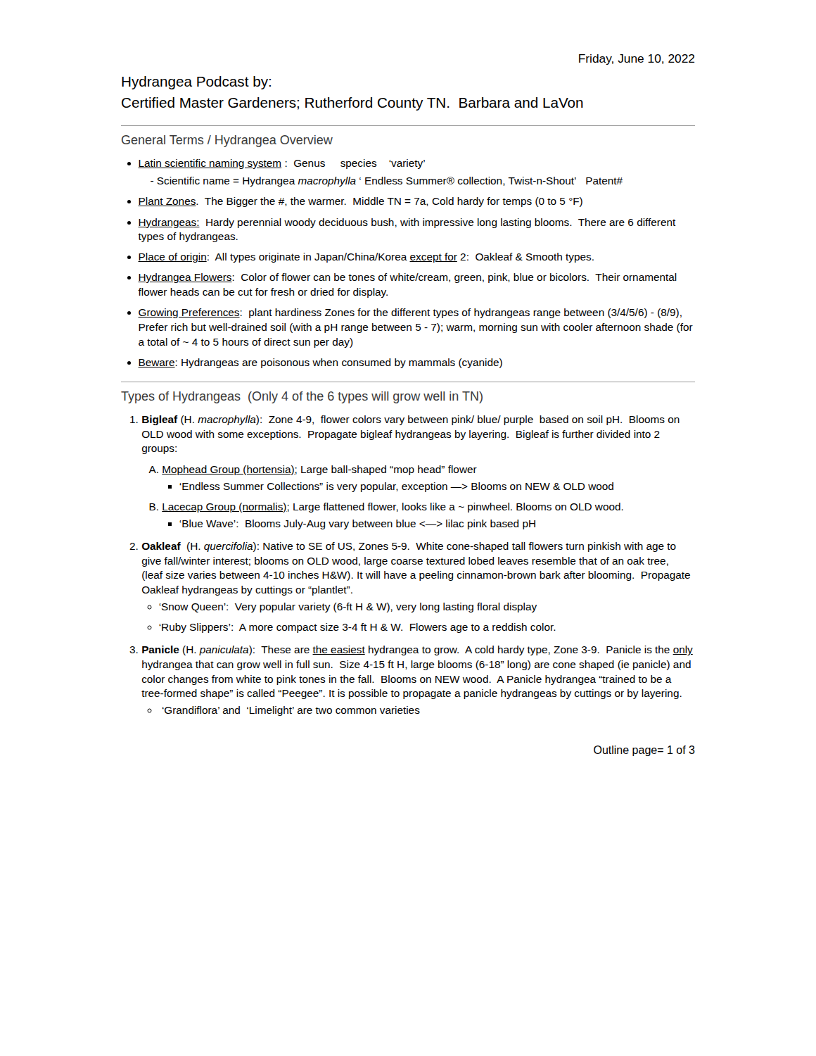Friday, June 10, 2022
Hydrangea Podcast by:
Certified Master Gardeners; Rutherford County TN. Barbara and LaVon
General Terms / Hydrangea Overview
Latin scientific naming system : Genus species ‘variety’
Scientific name = Hydrangea macrophylla ‘ Endless Summer® collection, Twist-n-Shout’ Patent#
Plant Zones. The Bigger the #, the warmer. Middle TN = 7a, Cold hardy for temps (0 to 5 °F)
Hydrangeas: Hardy perennial woody deciduous bush, with impressive long lasting blooms. There are 6 different types of hydrangeas.
Place of origin: All types originate in Japan/China/Korea except for 2: Oakleaf & Smooth types.
Hydrangea Flowers: Color of flower can be tones of white/cream, green, pink, blue or bicolors. Their ornamental flower heads can be cut for fresh or dried for display.
Growing Preferences: plant hardiness Zones for the different types of hydrangeas range between (3/4/5/6) - (8/9), Prefer rich but well-drained soil (with a pH range between 5 - 7); warm, morning sun with cooler afternoon shade (for a total of ~ 4 to 5 hours of direct sun per day)
Beware: Hydrangeas are poisonous when consumed by mammals (cyanide)
Types of Hydrangeas (Only 4 of the 6 types will grow well in TN)
Bigleaf (H. macrophylla): Zone 4-9, flower colors vary between pink/ blue/ purple based on soil pH. Blooms on OLD wood with some exceptions. Propagate bigleaf hydrangeas by layering. Bigleaf is further divided into 2 groups:
Mophead Group (hortensia); Large ball-shaped “mop head” flower
‘Endless Summer Collections” is very popular, exception —> Blooms on NEW & OLD wood
Lacecap Group (normalis); Large flattened flower, looks like a ~ pinwheel. Blooms on OLD wood.
‘Blue Wave’: Blooms July-Aug vary between blue <—> lilac pink based pH
Oakleaf (H. quercifolia): Native to SE of US, Zones 5-9. White cone-shaped tall flowers turn pinkish with age to give fall/winter interest; blooms on OLD wood, large coarse textured lobed leaves resemble that of an oak tree, (leaf size varies between 4-10 inches H&W). It will have a peeling cinnamon-brown bark after blooming. Propagate Oakleaf hydrangeas by cuttings or “plantlet”.
‘Snow Queen’: Very popular variety (6-ft H & W), very long lasting floral display
‘Ruby Slippers’: A more compact size 3-4 ft H & W. Flowers age to a reddish color.
Panicle (H. paniculata): These are the easiest hydrangea to grow. A cold hardy type, Zone 3-9. Panicle is the only hydrangea that can grow well in full sun. Size 4-15 ft H, large blooms (6-18” long) are cone shaped (ie panicle) and color changes from white to pink tones in the fall. Blooms on NEW wood. A Panicle hydrangea “trained to be a tree-formed shape” is called “Peegee”. It is possible to propagate a panicle hydrangeas by cuttings or by layering.
‘Grandiflora’ and ‘Limelight’ are two common varieties
Outline page= 1 of 3